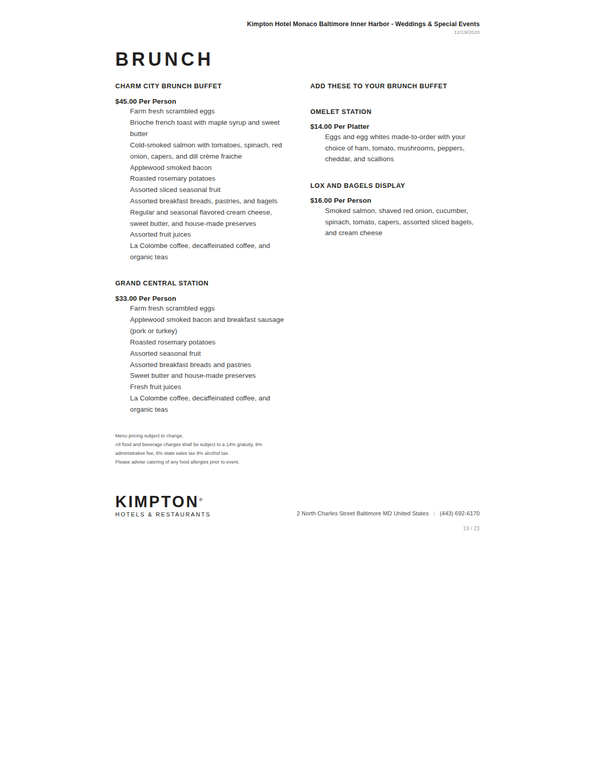Kimpton Hotel Monaco Baltimore Inner Harbor - Weddings & Special Events
12/19/2020
BRUNCH
CHARM CITY BRUNCH BUFFET
$45.00 Per Person
Farm fresh scrambled eggs
Brioche french toast with maple syrup and sweet butter
Cold-smoked salmon with tomatoes, spinach, red onion, capers, and dill crème fraiche
Applewood smoked bacon
Roasted rosemary potatoes
Assorted sliced seasonal fruit
Assorted breakfast breads, pastries, and bagels
Regular and seasonal flavored cream cheese, sweet butter, and house-made preserves
Assorted fruit juices
La Colombe coffee, decaffeinated coffee, and organic teas
GRAND CENTRAL STATION
$33.00 Per Person
Farm fresh scrambled eggs
Applewood smoked bacon and breakfast sausage (pork or turkey)
Roasted rosemary potatoes
Assorted seasonal fruit
Assorted breakfast breads and pastries
Sweet butter and house-made preserves
Fresh fruit juices
La Colombe coffee, decaffeinated coffee, and organic teas
Menu pricing subject to change.
All food and beverage charges shall be subject to a 14% gratuity, 9% administrative fee, 6% state sales tax 9% alcohol tax.
Please advise catering of any food allergies prior to event.
ADD THESE TO YOUR BRUNCH BUFFET
OMELET STATION
$14.00 Per Platter
Eggs and egg whites made-to-order with your choice of ham, tomato, mushrooms, peppers, cheddar, and scallions
LOX AND BAGELS DISPLAY
$16.00 Per Person
Smoked salmon, shaved red onion, cucumber, spinach, tomato, capers, assorted sliced bagels, and cream cheese
KIMPTON®
HOTELS & RESTAURANTS
2 North Charles Street Baltimore MD United States | (443) 692-6170
19 / 23